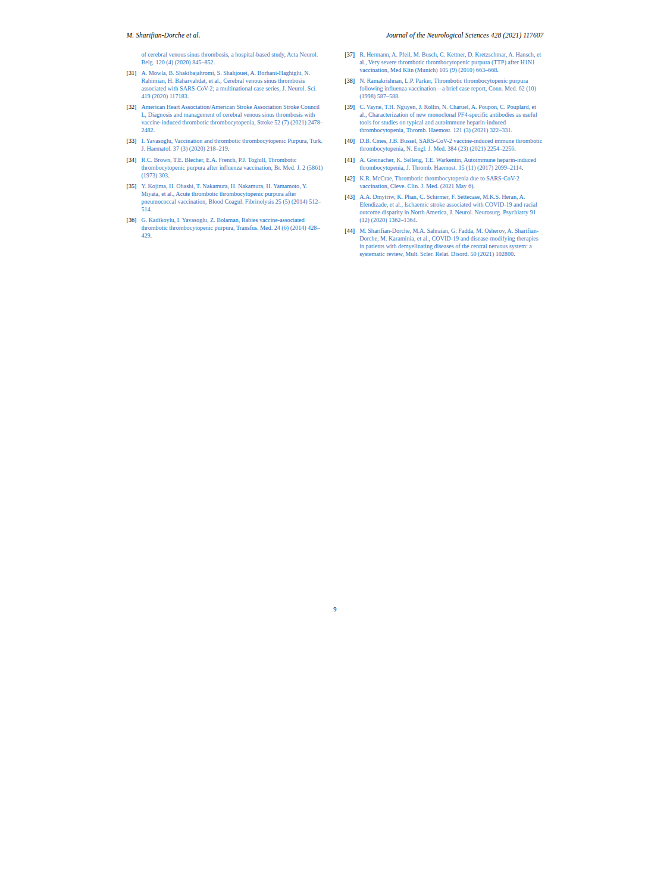M. Sharifian-Dorche et al.
Journal of the Neurological Sciences 428 (2021) 117607
of cerebral venous sinus thrombosis, a hospital-based study, Acta Neurol. Belg. 120 (4) (2020) 845–852.
[31] A. Mowla, B. Shakibajahromi, S. Shahjouei, A. Borhani-Haghighi, N. Rahimian, H. Baharvahdat, et al., Cerebral venous sinus thrombosis associated with SARS-CoV-2; a multinational case series, J. Neurol. Sci. 419 (2020) 117183.
[32] American Heart Association/American Stroke Association Stroke Council L, Diagnosis and management of cerebral venous sinus thrombosis with vaccine-induced thrombotic thrombocytopenia, Stroke 52 (7) (2021) 2478–2482.
[33] I. Yavasoglu, Vaccination and thrombotic thrombocytopenic Purpura, Turk. J. Haematol. 37 (3) (2020) 218–219.
[34] R.C. Brown, T.E. Blecher, E.A. French, P.J. Toghill, Thrombotic thrombocytopenic purpura after influenza vaccination, Br. Med. J. 2 (5861) (1973) 303.
[35] Y. Kojima, H. Ohashi, T. Nakamura, H. Nakamura, H. Yamamoto, Y. Miyata, et al., Acute thrombotic thrombocytopenic purpura after pneumococcal vaccination, Blood Coagul. Fibrinolysis 25 (5) (2014) 512–514.
[36] G. Kadikoylu, I. Yavasoglu, Z. Bolaman, Rabies vaccine-associated thrombotic thrombocytopenic purpura, Transfus. Med. 24 (6) (2014) 428–429.
[37] R. Hermann, A. Pfeil, M. Busch, C. Kettner, D. Kretzschmar, A. Hansch, et al., Very severe thrombotic thrombocytopenic purpura (TTP) after H1N1 vaccination, Med Klin (Munich) 105 (9) (2010) 663–668.
[38] N. Ramakrishnan, L.P. Parker, Thrombotic thrombocytopenic purpura following influenza vaccination—a brief case report, Conn. Med. 62 (10) (1998) 587–588.
[39] C. Vayne, T.H. Nguyen, J. Rollin, N. Charuel, A. Poupon, C. Pouplard, et al., Characterization of new monoclonal PF4-specific antibodies as useful tools for studies on typical and autoimmune heparin-induced thrombocytopenia, Thromb. Haemost. 121 (3) (2021) 322–331.
[40] D.B. Cines, J.B. Bussel, SARS-CoV-2 vaccine-induced immune thrombotic thrombocytopenia, N. Engl. J. Med. 384 (23) (2021) 2254–2256.
[41] A. Greinacher, K. Selleng, T.E. Warkentin, Autoimmune heparin-induced thrombocytopenia, J. Thromb. Haemost. 15 (11) (2017) 2099–2114.
[42] K.R. McCrae, Thrombotic thrombocytopenia due to SARS-CoV-2 vaccination, Cleve. Clin. J. Med. (2021 May 6).
[43] A.A. Dmytriw, K. Phan, C. Schirmer, F. Settecase, M.K.S. Heran, A. Efendizade, et al., Ischaemic stroke associated with COVID-19 and racial outcome disparity in North America, J. Neurol. Neurosurg. Psychiatry 91 (12) (2020) 1362–1364.
[44] M. Sharifian-Dorche, M.A. Sahraian, G. Fadda, M. Osherov, A. Sharifian-Dorche, M. Karaminia, et al., COVID-19 and disease-modifying therapies in patients with demyelinating diseases of the central nervous system: a systematic review, Mult. Scler. Relat. Disord. 50 (2021) 102800.
9